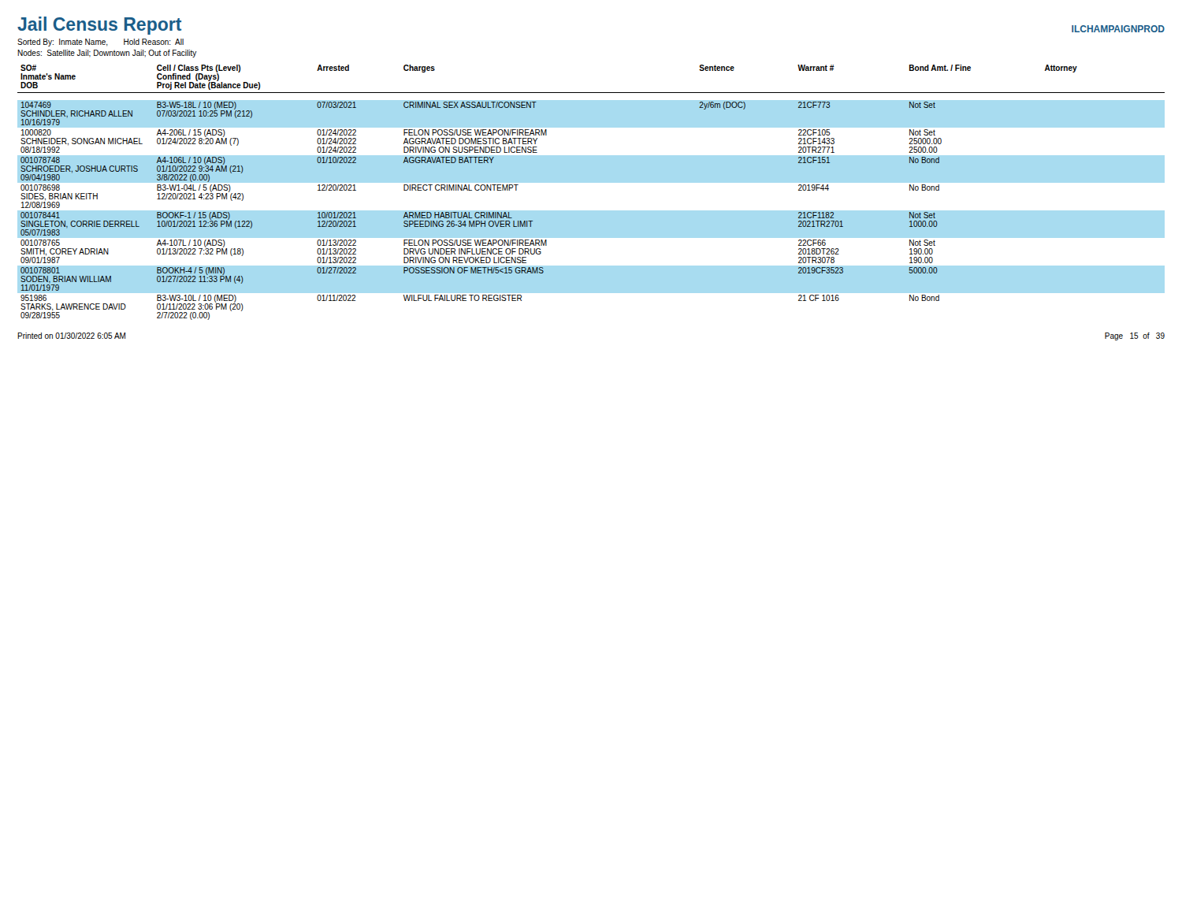ILCHAMPAIGNPROD
Jail Census Report
Sorted By: Inmate Name, Hold Reason: All
Nodes: Satellite Jail; Downtown Jail; Out of Facility
| SO# Inmate's Name DOB | Cell / Class Pts (Level) Confined (Days) Proj Rel Date (Balance Due) | Arrested | Charges | Sentence | Warrant # | Bond Amt. / Fine | Attorney |
| --- | --- | --- | --- | --- | --- | --- | --- |
| 1047469 SCHINDLER, RICHARD ALLEN 10/16/1979 | B3-W5-18L / 10 (MED) 07/03/2021 10:25 PM (212) | 07/03/2021 | CRIMINAL SEX ASSAULT/CONSENT | 2y/6m (DOC) | 21CF773 | Not Set | |
| 1000820 SCHNEIDER, SONGAN MICHAEL 08/18/1992 | A4-206L / 15 (ADS) 01/24/2022 8:20 AM (7) | 01/24/2022 01/24/2022 01/24/2022 | FELON POSS/USE WEAPON/FIREARM AGGRAVATED DOMESTIC BATTERY DRIVING ON SUSPENDED LICENSE | | 22CF105 21CF1433 20TR2771 | Not Set 25000.00 2500.00 | |
| 001078748 SCHROEDER, JOSHUA CURTIS 09/04/1980 | A4-106L / 10 (ADS) 01/10/2022 9:34 AM (21) 3/8/2022 (0.00) | 01/10/2022 | AGGRAVATED BATTERY | | 21CF151 | No Bond | |
| 001078698 SIDES, BRIAN KEITH 12/08/1969 | B3-W1-04L / 5 (ADS) 12/20/2021 4:23 PM (42) | 12/20/2021 | DIRECT CRIMINAL CONTEMPT | | 2019F44 | No Bond | |
| 001078441 SINGLETON, CORRIE DERRELL 05/07/1983 | BOOKF-1 / 15 (ADS) 10/01/2021 12:36 PM (122) | 10/01/2021 12/20/2021 | ARMED HABITUAL CRIMINAL SPEEDING 26-34 MPH OVER LIMIT | | 21CF1182 2021TR2701 | Not Set 1000.00 | |
| 001078765 SMITH, COREY ADRIAN 09/01/1987 | A4-107L / 10 (ADS) 01/13/2022 7:32 PM (18) | 01/13/2022 01/13/2022 01/13/2022 | FELON POSS/USE WEAPON/FIREARM DRVG UNDER INFLUENCE OF DRUG DRIVING ON REVOKED LICENSE | | 22CF66 2018DT262 20TR3078 | Not Set 190.00 190.00 | |
| 001078801 SODEN, BRIAN WILLIAM 11/01/1979 | BOOKH-4 / 5 (MIN) 01/27/2022 11:33 PM (4) | 01/27/2022 | POSSESSION OF METH/5<15 GRAMS | | 2019CF3523 | 5000.00 | |
| 951986 STARKS, LAWRENCE DAVID 09/28/1955 | B3-W3-10L / 10 (MED) 01/11/2022 3:06 PM (20) 2/7/2022 (0.00) | 01/11/2022 | WILFUL FAILURE TO REGISTER | | 21 CF 1016 | No Bond | |
Printed on 01/30/2022 6:05 AM
Page 15 of 39